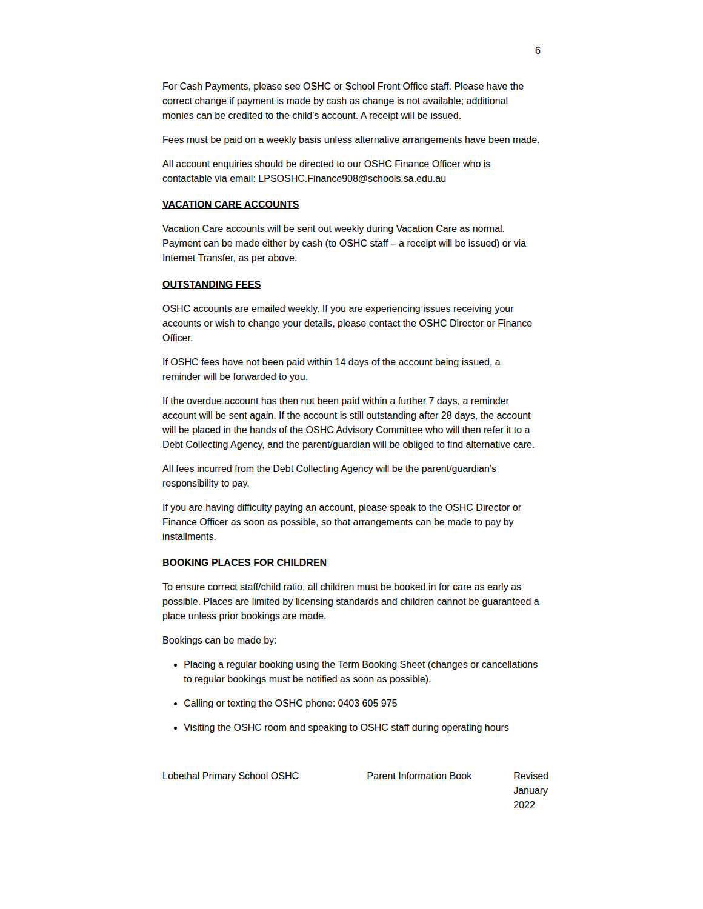6
For Cash Payments, please see OSHC or School Front Office staff. Please have the correct change if payment is made by cash as change is not available; additional monies can be credited to the child's account. A receipt will be issued.
Fees must be paid on a weekly basis unless alternative arrangements have been made.
All account enquiries should be directed to our OSHC Finance Officer who is contactable via email: LPSOSHC.Finance908@schools.sa.edu.au
VACATION CARE ACCOUNTS
Vacation Care accounts will be sent out weekly during Vacation Care as normal. Payment can be made either by cash (to OSHC staff – a receipt will be issued) or via Internet Transfer, as per above.
OUTSTANDING FEES
OSHC accounts are emailed weekly. If you are experiencing issues receiving your accounts or wish to change your details, please contact the OSHC Director or Finance Officer.
If OSHC fees have not been paid within 14 days of the account being issued, a reminder will be forwarded to you.
If the overdue account has then not been paid within a further 7 days, a reminder account will be sent again. If the account is still outstanding after 28 days, the account will be placed in the hands of the OSHC Advisory Committee who will then refer it to a Debt Collecting Agency, and the parent/guardian will be obliged to find alternative care.
All fees incurred from the Debt Collecting Agency will be the parent/guardian's responsibility to pay.
If you are having difficulty paying an account, please speak to the OSHC Director or Finance Officer as soon as possible, so that arrangements can be made to pay by installments.
BOOKING PLACES FOR CHILDREN
To ensure correct staff/child ratio, all children must be booked in for care as early as possible. Places are limited by licensing standards and children cannot be guaranteed a place unless prior bookings are made.
Bookings can be made by:
Placing a regular booking using the Term Booking Sheet (changes or cancellations to regular bookings must be notified as soon as possible).
Calling or texting the OSHC phone: 0403 605 975
Visiting the OSHC room and speaking to OSHC staff during operating hours
Lobethal Primary School OSHC Parent Information Book Revised January 2022